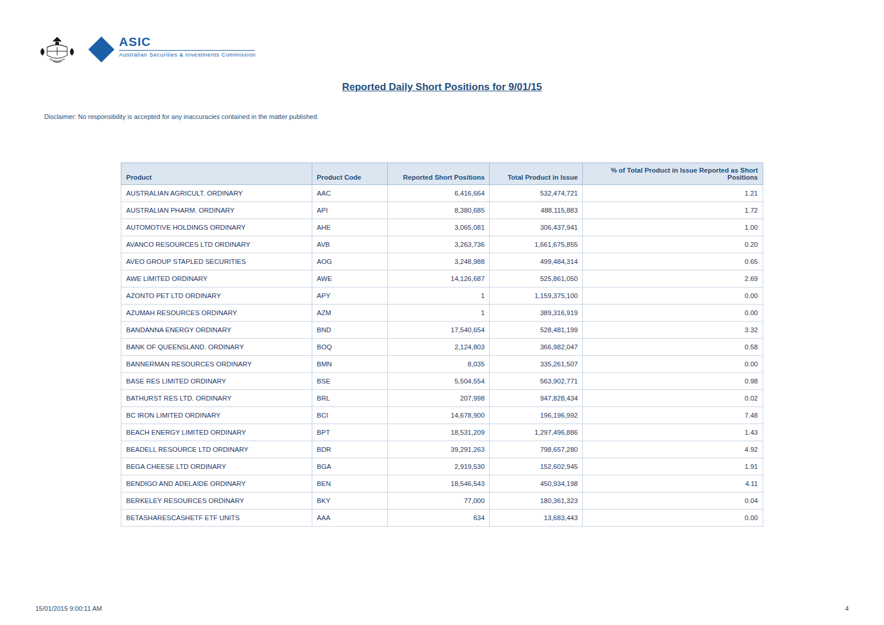ASIC
Australian Securities & Investments Commission
Reported Daily Short Positions for 9/01/15
Disclaimer: No responsibility is accepted for any inaccuracies contained in the matter published.
| Product | Product Code | Reported Short Positions | Total Product in Issue | % of Total Product in Issue Reported as Short Positions |
| --- | --- | --- | --- | --- |
| AUSTRALIAN AGRICULT. ORDINARY | AAC | 6,416,664 | 532,474,721 | 1.21 |
| AUSTRALIAN PHARM. ORDINARY | API | 8,380,685 | 488,115,883 | 1.72 |
| AUTOMOTIVE HOLDINGS ORDINARY | AHE | 3,065,081 | 306,437,941 | 1.00 |
| AVANCO RESOURCES LTD ORDINARY | AVB | 3,263,736 | 1,661,675,855 | 0.20 |
| AVEO GROUP STAPLED SECURITIES | AOG | 3,248,988 | 499,484,314 | 0.65 |
| AWE LIMITED ORDINARY | AWE | 14,126,687 | 525,861,050 | 2.69 |
| AZONTO PET LTD ORDINARY | APY | 1 | 1,159,375,100 | 0.00 |
| AZUMAH RESOURCES ORDINARY | AZM | 1 | 389,316,919 | 0.00 |
| BANDANNA ENERGY ORDINARY | BND | 17,540,654 | 528,481,199 | 3.32 |
| BANK OF QUEENSLAND. ORDINARY | BOQ | 2,124,803 | 366,982,047 | 0.58 |
| BANNERMAN RESOURCES ORDINARY | BMN | 8,035 | 335,261,507 | 0.00 |
| BASE RES LIMITED ORDINARY | BSE | 5,504,554 | 563,902,771 | 0.98 |
| BATHURST RES LTD. ORDINARY | BRL | 207,998 | 947,828,434 | 0.02 |
| BC IRON LIMITED ORDINARY | BCI | 14,678,900 | 196,196,992 | 7.48 |
| BEACH ENERGY LIMITED ORDINARY | BPT | 18,531,209 | 1,297,496,886 | 1.43 |
| BEADELL RESOURCE LTD ORDINARY | BDR | 39,291,263 | 798,657,280 | 4.92 |
| BEGA CHEESE LTD ORDINARY | BGA | 2,919,530 | 152,602,945 | 1.91 |
| BENDIGO AND ADELAIDE ORDINARY | BEN | 18,546,543 | 450,934,198 | 4.11 |
| BERKELEY RESOURCES ORDINARY | BKY | 77,000 | 180,361,323 | 0.04 |
| BETASHARESCASHETF ETF UNITS | AAA | 634 | 13,683,443 | 0.00 |
15/01/2015 9:00:11 AM
4